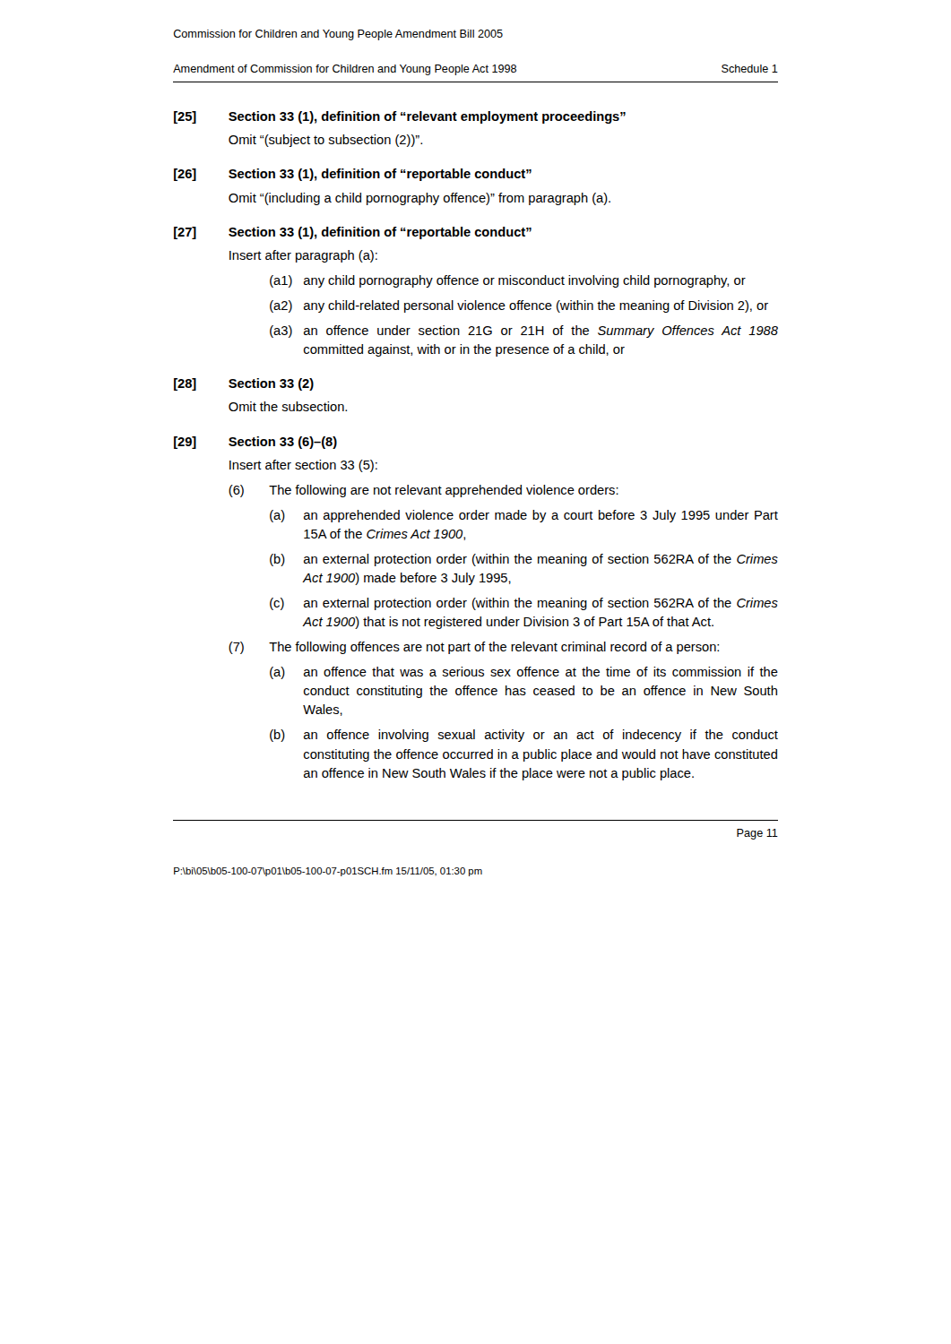Commission for Children and Young People Amendment Bill 2005
Amendment of Commission for Children and Young People Act 1998
Schedule 1
[25]
Section 33 (1), definition of “relevant employment proceedings”
Omit “(subject to subsection (2))”.
[26]
Section 33 (1), definition of “reportable conduct”
Omit “(including a child pornography offence)” from paragraph (a).
[27]
Section 33 (1), definition of “reportable conduct”
Insert after paragraph (a):
(a1)
any child pornography offence or misconduct involving child pornography, or
(a2)
any child-related personal violence offence (within the meaning of Division 2), or
(a3)
an offence under section 21G or 21H of the Summary Offences Act 1988 committed against, with or in the presence of a child, or
[28]
Section 33 (2)
Omit the subsection.
[29]
Section 33 (6)–(8)
Insert after section 33 (5):
(6)
The following are not relevant apprehended violence orders:
(a)
an apprehended violence order made by a court before 3 July 1995 under Part 15A of the Crimes Act 1900,
(b)
an external protection order (within the meaning of section 562RA of the Crimes Act 1900) made before 3 July 1995,
(c)
an external protection order (within the meaning of section 562RA of the Crimes Act 1900) that is not registered under Division 3 of Part 15A of that Act.
(7)
The following offences are not part of the relevant criminal record of a person:
(a)
an offence that was a serious sex offence at the time of its commission if the conduct constituting the offence has ceased to be an offence in New South Wales,
(b)
an offence involving sexual activity or an act of indecency if the conduct constituting the offence occurred in a public place and would not have constituted an offence in New South Wales if the place were not a public place.
Page 11
P:\bi\05\b05-100-07\p01\b05-100-07-p01SCH.fm 15/11/05, 01:30 pm